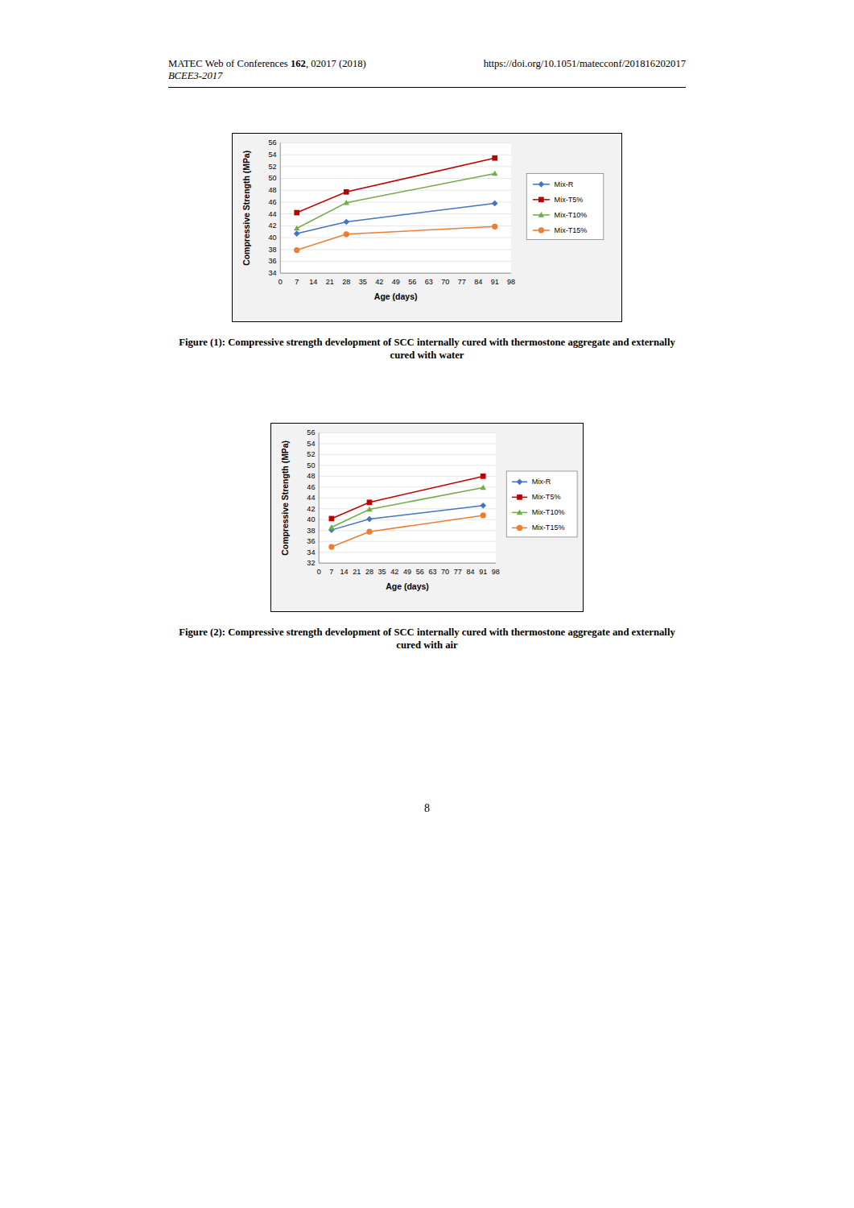MATEC Web of Conferences 162, 02017 (2018)
BCEE3-2017
https://doi.org/10.1051/matecconf/201816202017
34 36 38 40 42 44 46 48 50 52 54 56 0 7 14 21 28 35 42 49 56 63 70 77 84 91 98 Age (days) Compressive Strength (MPa) Mix-R Mix-T5% Mix-T10% Mix-T15%
Figure (1): Compressive strength development of SCC internally cured with thermostone aggregate and externally cured with water
32 34 36 38 40 42 44 46 48 50 52 54 56 0 7 14 21 28 35 42 49 56 63 70 77 84 91 98 Age (days) Compressive Strength (MPa) Mix-R Mix-T5% Mix-T10% Mix-T15%
Figure (2): Compressive strength development of SCC internally cured with thermostone aggregate and externally cured with air
8